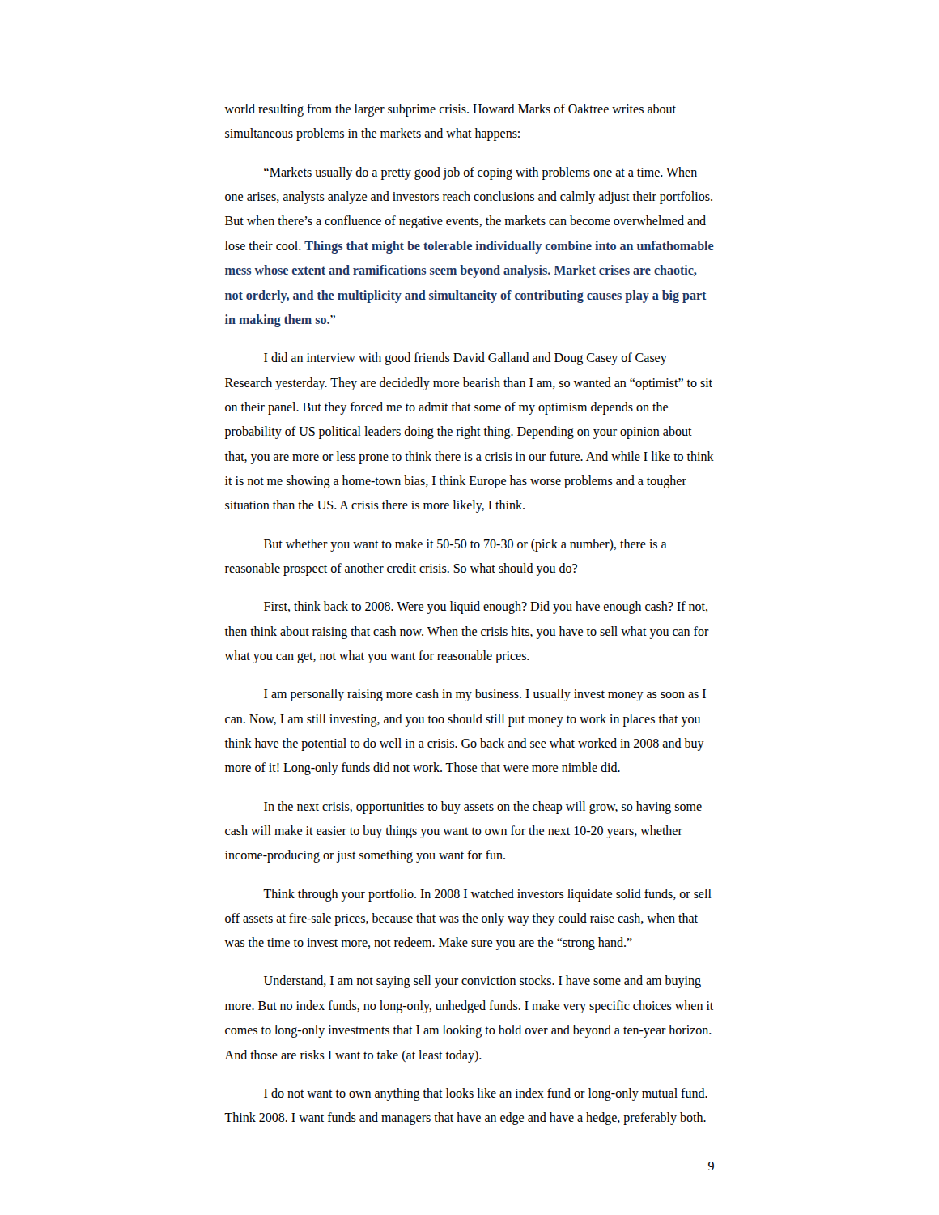world resulting from the larger subprime crisis. Howard Marks of Oaktree writes about simultaneous problems in the markets and what happens:
“Markets usually do a pretty good job of coping with problems one at a time. When one arises, analysts analyze and investors reach conclusions and calmly adjust their portfolios. But when there’s a confluence of negative events, the markets can become overwhelmed and lose their cool. Things that might be tolerable individually combine into an unfathomable mess whose extent and ramifications seem beyond analysis. Market crises are chaotic, not orderly, and the multiplicity and simultaneity of contributing causes play a big part in making them so.”
I did an interview with good friends David Galland and Doug Casey of Casey Research yesterday. They are decidedly more bearish than I am, so wanted an “optimist” to sit on their panel. But they forced me to admit that some of my optimism depends on the probability of US political leaders doing the right thing. Depending on your opinion about that, you are more or less prone to think there is a crisis in our future. And while I like to think it is not me showing a home-town bias, I think Europe has worse problems and a tougher situation than the US. A crisis there is more likely, I think.
But whether you want to make it 50-50 to 70-30 or (pick a number), there is a reasonable prospect of another credit crisis. So what should you do?
First, think back to 2008. Were you liquid enough? Did you have enough cash? If not, then think about raising that cash now. When the crisis hits, you have to sell what you can for what you can get, not what you want for reasonable prices.
I am personally raising more cash in my business. I usually invest money as soon as I can. Now, I am still investing, and you too should still put money to work in places that you think have the potential to do well in a crisis. Go back and see what worked in 2008 and buy more of it! Long-only funds did not work. Those that were more nimble did.
In the next crisis, opportunities to buy assets on the cheap will grow, so having some cash will make it easier to buy things you want to own for the next 10-20 years, whether income-producing or just something you want for fun.
Think through your portfolio. In 2008 I watched investors liquidate solid funds, or sell off assets at fire-sale prices, because that was the only way they could raise cash, when that was the time to invest more, not redeem. Make sure you are the “strong hand.”
Understand, I am not saying sell your conviction stocks. I have some and am buying more. But no index funds, no long-only, unhedged funds. I make very specific choices when it comes to long-only investments that I am looking to hold over and beyond a ten-year horizon. And those are risks I want to take (at least today).
I do not want to own anything that looks like an index fund or long-only mutual fund. Think 2008. I want funds and managers that have an edge and have a hedge, preferably both.
9